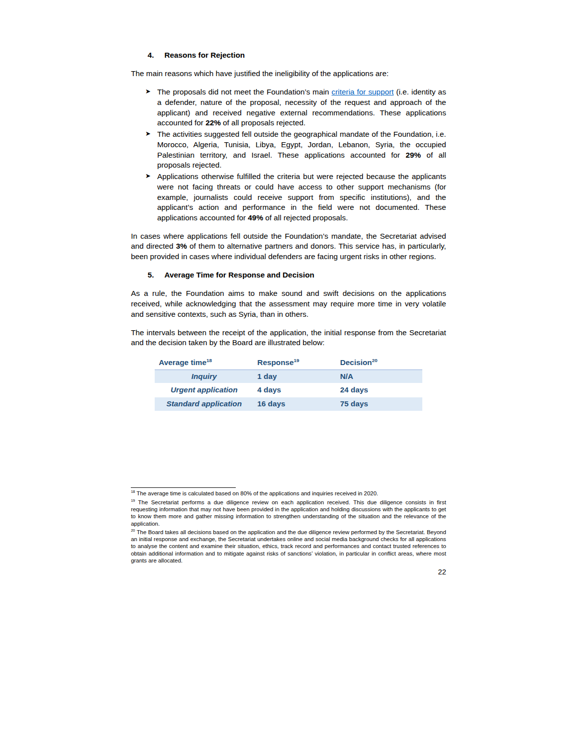4.
Reasons for Rejection
The main reasons which have justified the ineligibility of the applications are:
The proposals did not meet the Foundation’s main criteria for support (i.e. identity as a defender, nature of the proposal, necessity of the request and approach of the applicant) and received negative external recommendations. These applications accounted for 22% of all proposals rejected.
The activities suggested fell outside the geographical mandate of the Foundation, i.e. Morocco, Algeria, Tunisia, Libya, Egypt, Jordan, Lebanon, Syria, the occupied Palestinian territory, and Israel. These applications accounted for 29% of all proposals rejected.
Applications otherwise fulfilled the criteria but were rejected because the applicants were not facing threats or could have access to other support mechanisms (for example, journalists could receive support from specific institutions), and the applicant’s action and performance in the field were not documented. These applications accounted for 49% of all rejected proposals.
In cases where applications fell outside the Foundation’s mandate, the Secretariat advised and directed 3% of them to alternative partners and donors. This service has, in particularly, been provided in cases where individual defenders are facing urgent risks in other regions.
5.
Average Time for Response and Decision
As a rule, the Foundation aims to make sound and swift decisions on the applications received, while acknowledging that the assessment may require more time in very volatile and sensitive contexts, such as Syria, than in others.
The intervals between the receipt of the application, the initial response from the Secretariat and the decision taken by the Board are illustrated below:
| Average time 18 | Response 19 | Decision 20 |
| --- | --- | --- |
| Inquiry | 1 day | N/A |
| Urgent application | 4 days | 24 days |
| Standard application | 16 days | 75 days |
18 The average time is calculated based on 80% of the applications and inquiries received in 2020.
19 The Secretariat performs a due diligence review on each application received. This due diligence consists in first requesting information that may not have been provided in the application and holding discussions with the applicants to get to know them more and gather missing information to strengthen understanding of the situation and the relevance of the application.
20 The Board takes all decisions based on the application and the due diligence review performed by the Secretariat. Beyond an initial response and exchange, the Secretariat undertakes online and social media background checks for all applications to analyse the content and examine their situation, ethics, track record and performances and contact trusted references to obtain additional information and to mitigate against risks of sanctions’ violation, in particular in conflict areas, where most grants are allocated.
22